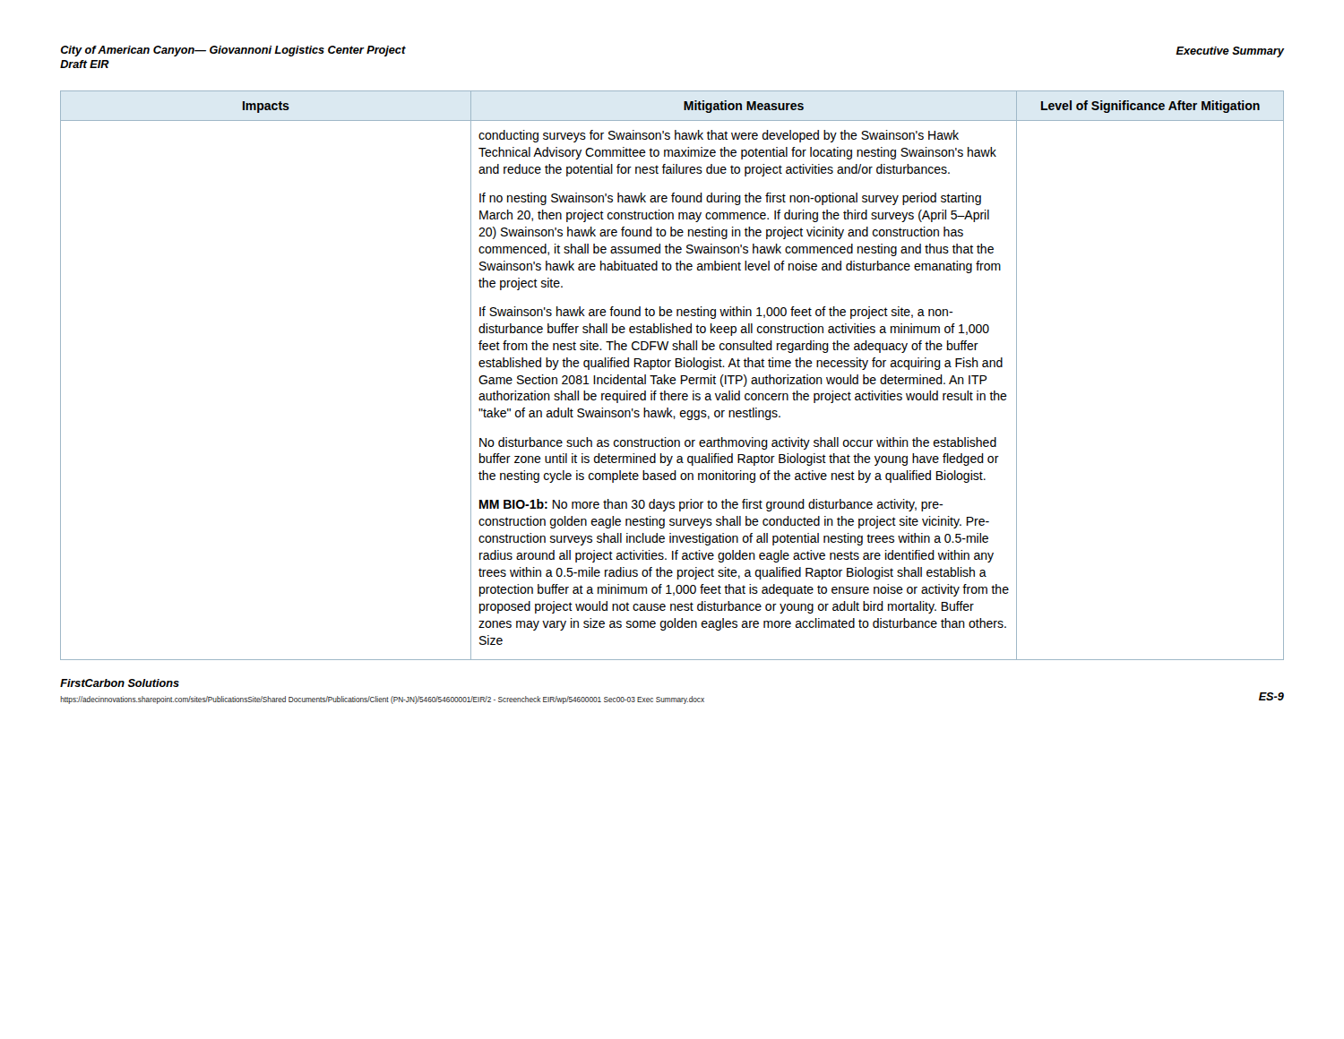City of American Canyon— Giovannoni Logistics Center Project
Draft EIR
Executive Summary
| Impacts | Mitigation Measures | Level of Significance After Mitigation |
| --- | --- | --- |
| | conducting surveys for Swainson's hawk that were developed by the Swainson's Hawk Technical Advisory Committee to maximize the potential for locating nesting Swainson's hawk and reduce the potential for nest failures due to project activities and/or disturbances. If no nesting Swainson's hawk are found during the first non-optional survey period starting March 20, then project construction may commence. If during the third surveys (April 5–April 20) Swainson's hawk are found to be nesting in the project vicinity and construction has commenced, it shall be assumed the Swainson's hawk commenced nesting and thus that the Swainson's hawk are habituated to the ambient level of noise and disturbance emanating from the project site. If Swainson's hawk are found to be nesting within 1,000 feet of the project site, a non-disturbance buffer shall be established to keep all construction activities a minimum of 1,000 feet from the nest site. The CDFW shall be consulted regarding the adequacy of the buffer established by the qualified Raptor Biologist. At that time the necessity for acquiring a Fish and Game Section 2081 Incidental Take Permit (ITP) authorization would be determined. An ITP authorization shall be required if there is a valid concern the project activities would result in the "take" of an adult Swainson's hawk, eggs, or nestlings. No disturbance such as construction or earthmoving activity shall occur within the established buffer zone until it is determined by a qualified Raptor Biologist that the young have fledged or the nesting cycle is complete based on monitoring of the active nest by a qualified Biologist. MM BIO-1b: No more than 30 days prior to the first ground disturbance activity, pre-construction golden eagle nesting surveys shall be conducted in the project site vicinity. Pre-construction surveys shall include investigation of all potential nesting trees within a 0.5-mile radius around all project activities. If active golden eagle active nests are identified within any trees within a 0.5-mile radius of the project site, a qualified Raptor Biologist shall establish a protection buffer at a minimum of 1,000 feet that is adequate to ensure noise or activity from the proposed project would not cause nest disturbance or young or adult bird mortality. Buffer zones may vary in size as some golden eagles are more acclimated to disturbance than others. Size | |
FirstCarbon Solutions https://adecinnovations.sharepoint.com/sites/PublicationsSite/Shared Documents/Publications/Client (PN-JN)/5460/54600001/EIR/2 - Screencheck EIR/wp/54600001 Sec00-03 Exec Summary.docx
ES-9